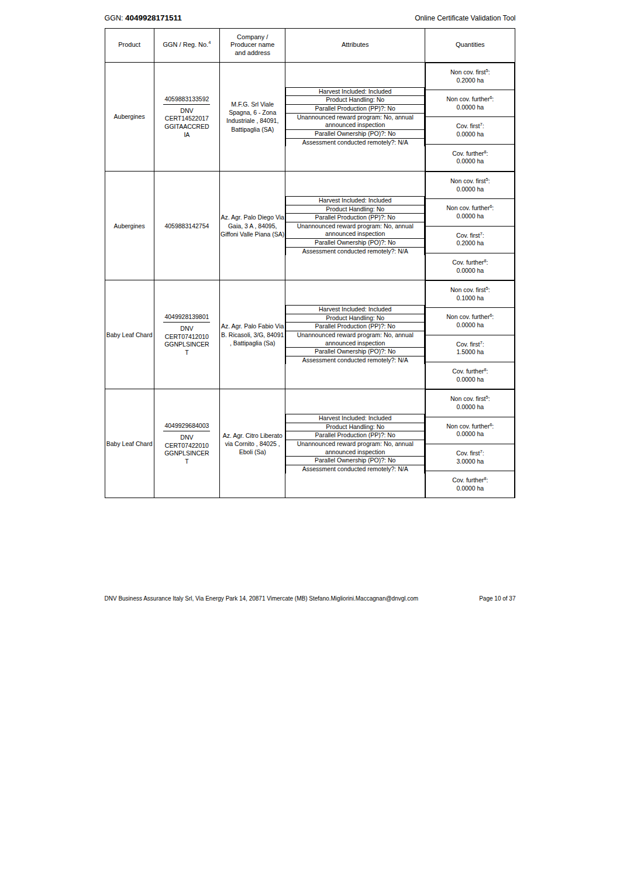GGN: 4049928171511
Online Certificate Validation Tool
| Product | GGN / Reg. No. 4 | Company / Producer name and address | Attributes | Quantities |
| --- | --- | --- | --- | --- |
| Aubergines | 4059883133592 DNV CERT14522017 GGITAACCRED IA | M.F.G. Srl Viale Spagna, 6 - Zona Industriale , 84091, Battipaglia (SA) | / Harvest Included: Included / / Product Handling: No / / Parallel Production (PP)?: No / / Unannounced reward program: No, annual announced inspection / / Parallel Ownership (PO)?: No / / Assessment conducted remotely?: N/A / | / Non cov. first 5 : 0.2000 ha / / Non cov. further 6 : 0.0000 ha / / Cov. first 7 : 0.0000 ha / / Cov. further 8 : 0.0000 ha / |
| Aubergines | 4059883142754 | Az. Agr. Palo Diego Via Gaia, 3 A , 84095, Giffoni Valle Piana (SA) | / Harvest Included: Included / / Product Handling: No / / Parallel Production (PP)?: No / / Unannounced reward program: No, annual announced inspection / / Parallel Ownership (PO)?: No / / Assessment conducted remotely?: N/A / | / Non cov. first 5 : 0.0000 ha / / Non cov. further 6 : 0.0000 ha / / Cov. first 7 : 0.2000 ha / / Cov. further 8 : 0.0000 ha / |
| Baby Leaf Chard | 4049928139801 DNV CERT07412010 GGNPLSINCER T | Az. Agr. Palo Fabio Via B. Ricasoli, 3/G, 84091 , Battipaglia (Sa) | / Harvest Included: Included / / Product Handling: No / / Parallel Production (PP)?: No / / Unannounced reward program: No, annual announced inspection / / Parallel Ownership (PO)?: No / / Assessment conducted remotely?: N/A / | / Non cov. first 5 : 0.1000 ha / / Non cov. further 6 : 0.0000 ha / / Cov. first 7 : 1.5000 ha / / Cov. further 8 : 0.0000 ha / |
| Baby Leaf Chard | 4049929684003 DNV CERT07422010 GGNPLSINCER T | Az. Agr. Citro Liberato via Cornito , 84025 , Eboli (Sa) | / Harvest Included: Included / / Product Handling: No / / Parallel Production (PP)?: No / / Unannounced reward program: No, annual announced inspection / / Parallel Ownership (PO)?: No / / Assessment conducted remotely?: N/A / | / Non cov. first 5 : 0.0000 ha / / Non cov. further 6 : 0.0000 ha / / Cov. first 7 : 3.0000 ha / / Cov. further 8 : 0.0000 ha / |
DNV Business Assurance Italy Srl, Via Energy Park 14, 20871 Vimercate (MB) Stefano.Migliorini.Maccagnan@dnvgl.com
Page 10 of 37